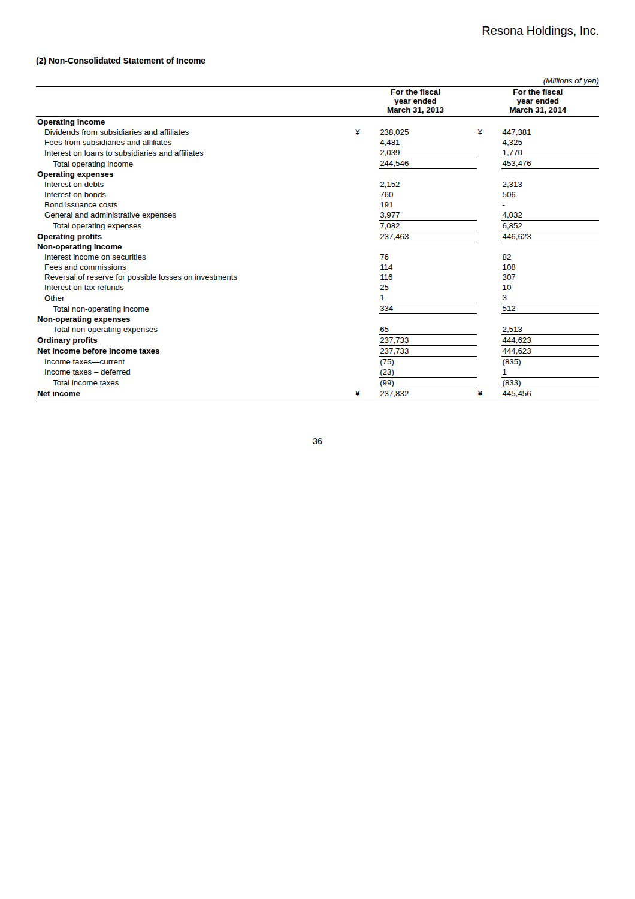Resona Holdings, Inc.
(2) Non-Consolidated Statement of Income
(Millions of yen)
| | For the fiscal year ended March 31, 2013 | For the fiscal year ended March 31, 2014 |
| --- | --- | --- |
| Operating income | | | | |
| Dividends from subsidiaries and affiliates | ¥ | 238,025 | ¥ | 447,381 |
| Fees from subsidiaries and affiliates | | 4,481 | | 4,325 |
| Interest on loans to subsidiaries and affiliates | | 2,039 | | 1,770 |
| Total operating income | | 244,546 | | 453,476 |
| Operating expenses | | | | |
| Interest on debts | | 2,152 | | 2,313 |
| Interest on bonds | | 760 | | 506 |
| Bond issuance costs | | 191 | | - |
| General and administrative expenses | | 3,977 | | 4,032 |
| Total operating expenses | | 7,082 | | 6,852 |
| Operating profits | | 237,463 | | 446,623 |
| Non-operating income | | | | |
| Interest income on securities | | 76 | | 82 |
| Fees and commissions | | 114 | | 108 |
| Reversal of reserve for possible losses on investments | | 116 | | 307 |
| Interest on tax refunds | | 25 | | 10 |
| Other | | 1 | | 3 |
| Total non-operating income | | 334 | | 512 |
| Non-operating expenses | | | | |
| Total non-operating expenses | | 65 | | 2,513 |
| Ordinary profits | | 237,733 | | 444,623 |
| Net income before income taxes | | 237,733 | | 444,623 |
| Income taxes—current | | (75) | | (835) |
| Income taxes – deferred | | (23) | | 1 |
| Total income taxes | | (99) | | (833) |
| Net income | ¥ | 237,832 | ¥ | 445,456 |
36